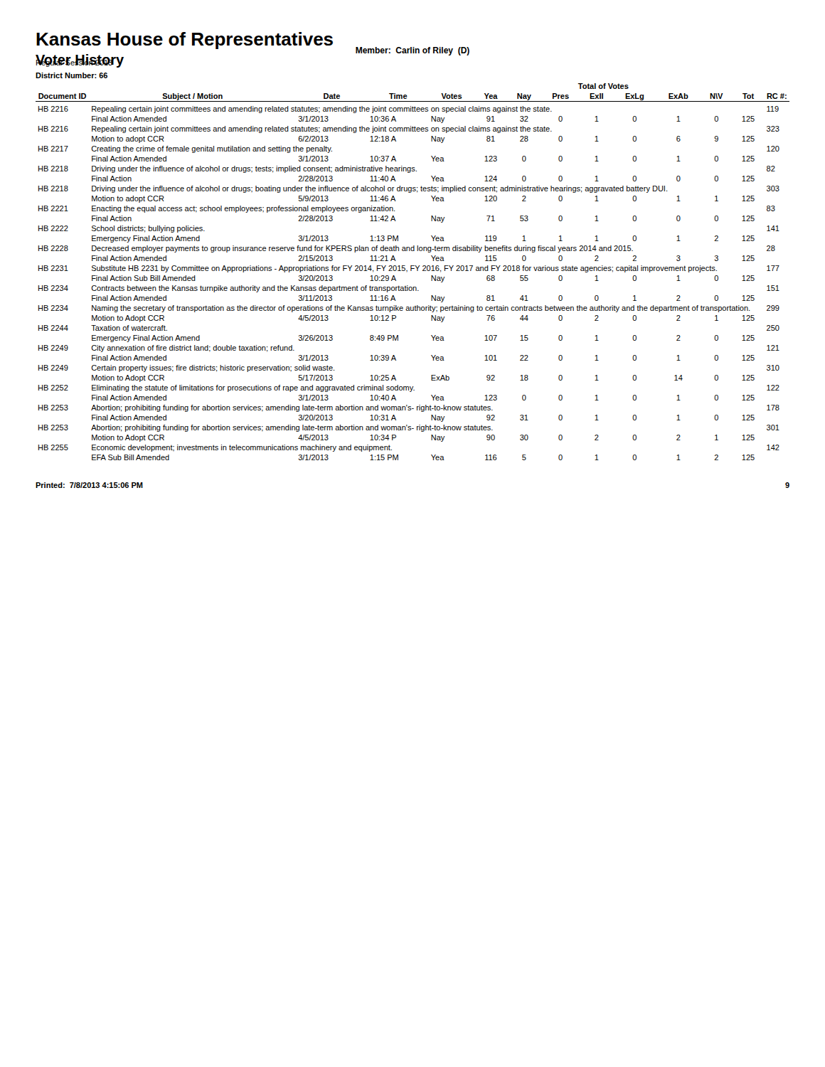Kansas House of Representatives
Voter History
Member: Carlin of Riley (D)
Regular Session 2013
District Number: 66
| | Total of Votes | |
| --- | --- | --- |
| Document ID | Subject / Motion | Date | Time | Votes | Yea | Nay | Pres | ExII | ExLg | ExAb | N\V | Tot | RC #: |
| HB 2216 | Repealing certain joint committees and amending related statutes; amending the joint committees on special claims against the state. | 119 |
| | Final Action Amended | 3/1/2013 | 10:36 A | Nay | 91 | 32 | 0 | 1 | 0 | 1 | 0 | 125 | |
| HB 2216 | Repealing certain joint committees and amending related statutes; amending the joint committees on special claims against the state. | 323 |
| | Motion to adopt CCR | 6/2/2013 | 12:18 A | Nay | 81 | 28 | 0 | 1 | 0 | 6 | 9 | 125 | |
| HB 2217 | Creating the crime of female genital mutilation and setting the penalty. | 120 |
| | Final Action Amended | 3/1/2013 | 10:37 A | Yea | 123 | 0 | 0 | 1 | 0 | 1 | 0 | 125 | |
| HB 2218 | Driving under the influence of alcohol or drugs; tests; implied consent; administrative hearings. | 82 |
| | Final Action | 2/28/2013 | 11:40 A | Yea | 124 | 0 | 0 | 1 | 0 | 0 | 0 | 125 | |
| HB 2218 | Driving under the influence of alcohol or drugs; boating under the influence of alcohol or drugs; tests; implied consent; administrative hearings; aggravated battery DUI. | 303 |
| | Motion to adopt CCR | 5/9/2013 | 11:46 A | Yea | 120 | 2 | 0 | 1 | 0 | 1 | 1 | 125 | |
| HB 2221 | Enacting the equal access act; school employees; professional employees organization. | 83 |
| | Final Action | 2/28/2013 | 11:42 A | Nay | 71 | 53 | 0 | 1 | 0 | 0 | 0 | 125 | |
| HB 2222 | School districts; bullying policies. | 141 |
| | Emergency Final Action Amend | 3/1/2013 | 1:13 PM | Yea | 119 | 1 | 1 | 1 | 0 | 1 | 2 | 125 | |
| HB 2228 | Decreased employer payments to group insurance reserve fund for KPERS plan of death and long-term disability benefits during fiscal years 2014 and 2015. | 28 |
| | Final Action Amended | 2/15/2013 | 11:21 A | Yea | 115 | 0 | 0 | 2 | 2 | 3 | 3 | 125 | |
| HB 2231 | Substitute HB 2231 by Committee on Appropriations - Appropriations for FY 2014, FY 2015, FY 2016, FY 2017 and FY 2018 for various state agencies; capital improvement projects. | 177 |
| | Final Action Sub Bill Amended | 3/20/2013 | 10:29 A | Nay | 68 | 55 | 0 | 1 | 0 | 1 | 0 | 125 | |
| HB 2234 | Contracts between the Kansas turnpike authority and the Kansas department of transportation. | 151 |
| | Final Action Amended | 3/11/2013 | 11:16 A | Nay | 81 | 41 | 0 | 0 | 1 | 2 | 0 | 125 | |
| HB 2234 | Naming the secretary of transportation as the director of operations of the Kansas turnpike authority; pertaining to certain contracts between the authority and the department of transportation. | 299 |
| | Motion to Adopt CCR | 4/5/2013 | 10:12 P | Nay | 76 | 44 | 0 | 2 | 0 | 2 | 1 | 125 | |
| HB 2244 | Taxation of watercraft. | 250 |
| | Emergency Final Action Amend | 3/26/2013 | 8:49 PM | Yea | 107 | 15 | 0 | 1 | 0 | 2 | 0 | 125 | |
| HB 2249 | City annexation of fire district land; double taxation; refund. | 121 |
| | Final Action Amended | 3/1/2013 | 10:39 A | Yea | 101 | 22 | 0 | 1 | 0 | 1 | 0 | 125 | |
| HB 2249 | Certain property issues; fire districts; historic preservation; solid waste. | 310 |
| | Motion to Adopt CCR | 5/17/2013 | 10:25 A | ExAb | 92 | 18 | 0 | 1 | 0 | 14 | 0 | 125 | |
| HB 2252 | Eliminating the statute of limitations for prosecutions of rape and aggravated criminal sodomy. | 122 |
| | Final Action Amended | 3/1/2013 | 10:40 A | Yea | 123 | 0 | 0 | 1 | 0 | 1 | 0 | 125 | |
| HB 2253 | Abortion; prohibiting funding for abortion services; amending late-term abortion and woman's- right-to-know statutes. | 178 |
| | Final Action Amended | 3/20/2013 | 10:31 A | Nay | 92 | 31 | 0 | 1 | 0 | 1 | 0 | 125 | |
| HB 2253 | Abortion; prohibiting funding for abortion services; amending late-term abortion and woman's- right-to-know statutes. | 301 |
| | Motion to Adopt CCR | 4/5/2013 | 10:34 P | Nay | 90 | 30 | 0 | 2 | 0 | 2 | 1 | 125 | |
| HB 2255 | Economic development; investments in telecommunications machinery and equipment. | 142 |
| | EFA Sub Bill Amended | 3/1/2013 | 1:15 PM | Yea | 116 | 5 | 0 | 1 | 0 | 1 | 2 | 125 | |
Printed: 7/8/2013 4:15:06 PM
9